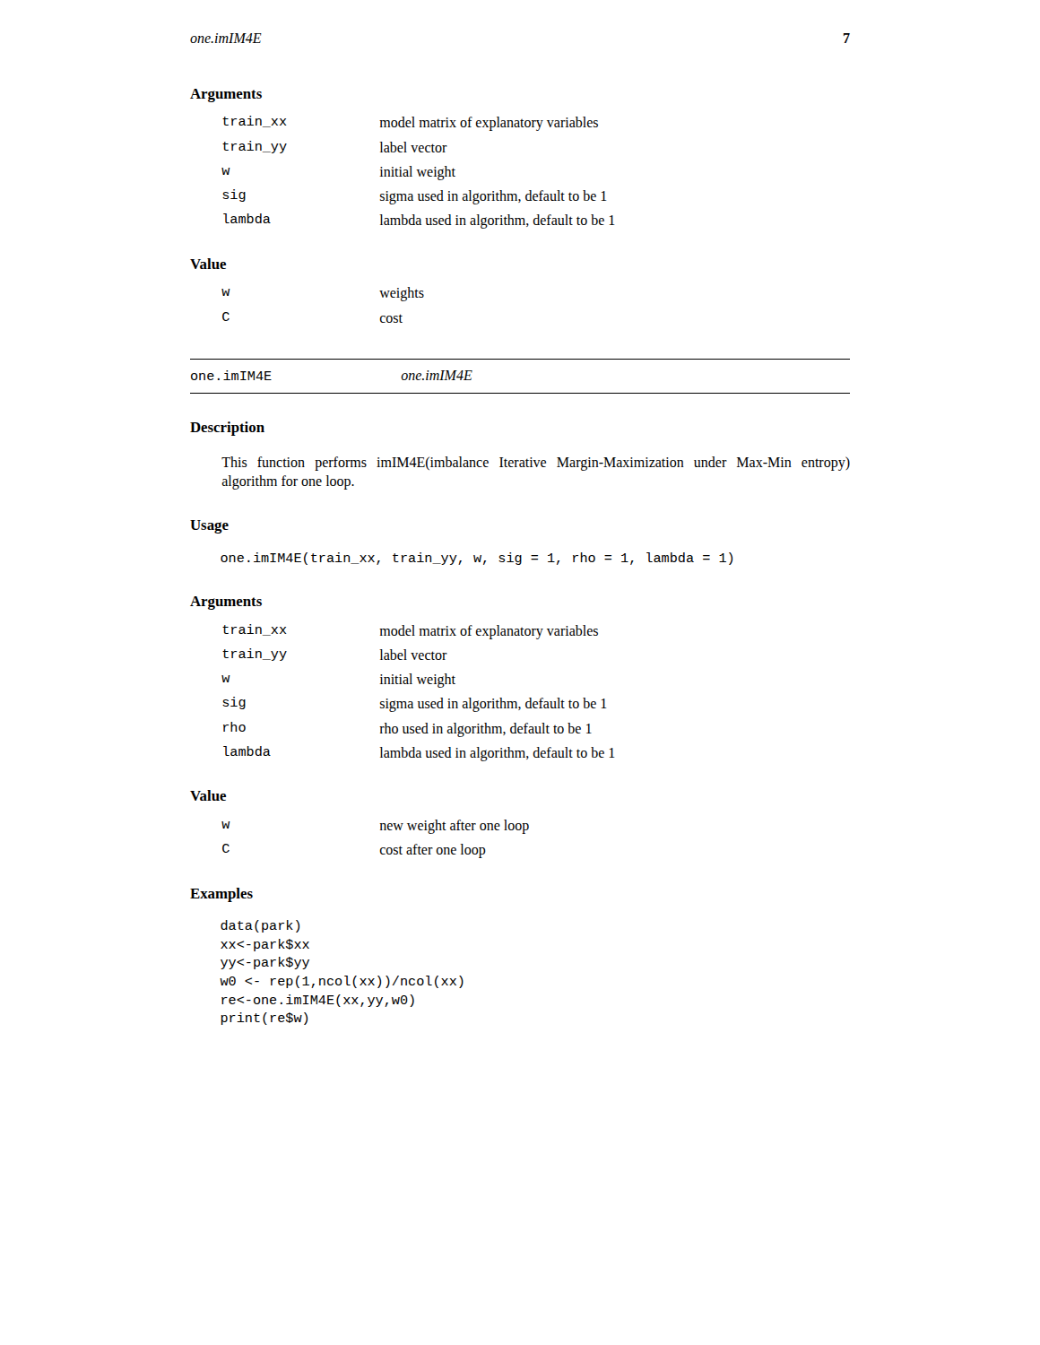one.imIM4E 7
Arguments
train_xx
model matrix of explanatory variables
train_yy
label vector
w
initial weight
sig
sigma used in algorithm, default to be 1
lambda
lambda used in algorithm, default to be 1
Value
w
weights
C
cost
one.imIM4E one.imIM4E
Description
This function performs imIM4E(imbalance Iterative Margin-Maximization under Max-Min entropy) algorithm for one loop.
Usage
one.imIM4E(train_xx, train_yy, w, sig = 1, rho = 1, lambda = 1)
Arguments
train_xx
model matrix of explanatory variables
train_yy
label vector
w
initial weight
sig
sigma used in algorithm, default to be 1
rho
rho used in algorithm, default to be 1
lambda
lambda used in algorithm, default to be 1
Value
w
new weight after one loop
C
cost after one loop
Examples
data(park)
xx<-park$xx
yy<-park$yy
w0 <- rep(1,ncol(xx))/ncol(xx)
re<-one.imIM4E(xx,yy,w0)
print(re$w)